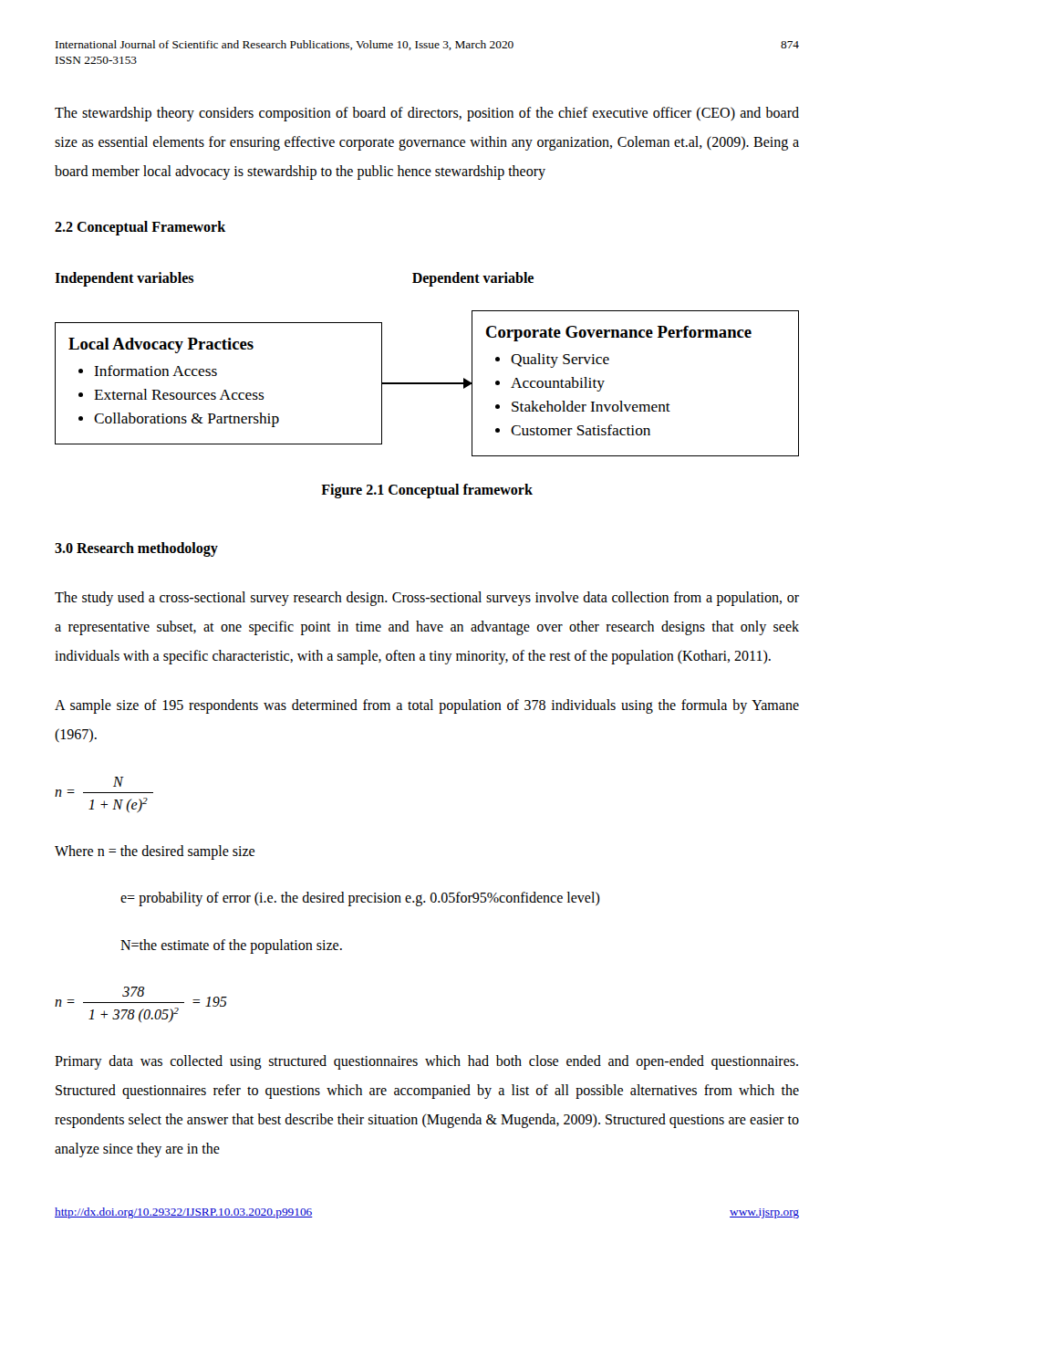874 International Journal of Scientific and Research Publications, Volume 10, Issue 3, March 2020 ISSN 2250-3153
The stewardship theory considers composition of board of directors, position of the chief executive officer (CEO) and board size as essential elements for ensuring effective corporate governance within any organization, Coleman et.al, (2009). Being a board member local advocacy is stewardship to the public hence stewardship theory
2.2 Conceptual Framework
Independent variables
Dependent variable
Local Advocacy Practices
Information Access
External Resources Access
Collaborations & Partnership
Corporate Governance Performance
Quality Service
Accountability
Stakeholder Involvement
Customer Satisfaction
Figure 2.1 Conceptual framework
3.0 Research methodology
The study used a cross-sectional survey research design. Cross-sectional surveys involve data collection from a population, or a representative subset, at one specific point in time and have an advantage over other research designs that only seek individuals with a specific characteristic, with a sample, often a tiny minority, of the rest of the population (Kothari, 2011).
A sample size of 195 respondents was determined from a total population of 378 individuals using the formula by Yamane (1967).
n = N 1 + N (e)2
Where n = the desired sample size
e= probability of error (i.e. the desired precision e.g. 0.05for95%confidence level)
N=the estimate of the population size.
n = 378 1 + 378 (0.05)2 = 195
Primary data was collected using structured questionnaires which had both close ended and open-ended questionnaires. Structured questionnaires refer to questions which are accompanied by a list of all possible alternatives from which the respondents select the answer that best describe their situation (Mugenda & Mugenda, 2009). Structured questions are easier to analyze since they are in the
http://dx.doi.org/10.29322/IJSRP.10.03.2020.p99106 www.ijsrp.org